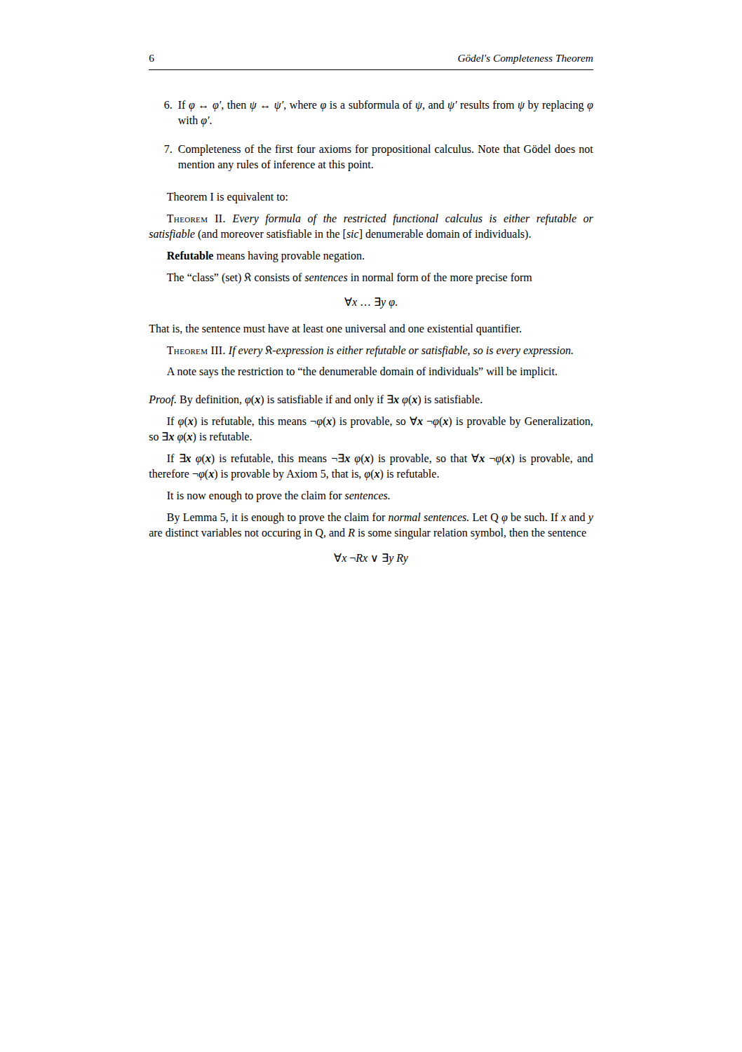6 Gödel's Completeness Theorem
6. If φ ↔ φ′, then ψ ↔ ψ′, where φ is a subformula of ψ, and ψ′ results from ψ by replacing φ with φ′.
7. Completeness of the first four axioms for propositional calculus. Note that Gödel does not mention any rules of inference at this point.
Theorem I is equivalent to:
Theorem II. Every formula of the restricted functional calculus is either refutable or satisfiable (and moreover satisfiable in the [sic] denumerable domain of individuals).
Refutable means having provable negation.
The “class” (set) 𝔎 consists of sentences in normal form of the more precise form
∀x … ∃y φ.
That is, the sentence must have at least one universal and one existential quantifier.
Theorem III. If every 𝔎-expression is either refutable or satisfiable, so is every expression.
A note says the restriction to “the denumerable domain of individuals” will be implicit.
Proof. By definition, φ(x) is satisfiable if and only if ∃x φ(x) is satisfiable.
If φ(x) is refutable, this means ¬φ(x) is provable, so ∀x ¬φ(x) is provable by Generalization, so ∃x φ(x) is refutable.
If ∃x φ(x) is refutable, this means ¬∃x φ(x) is provable, so that ∀x ¬φ(x) is provable, and therefore ¬φ(x) is provable by Axiom 5, that is, φ(x) is refutable.
It is now enough to prove the claim for sentences.
By Lemma 5, it is enough to prove the claim for normal sentences. Let Q φ be such. If x and y are distinct variables not occuring in Q, and R is some singular relation symbol, then the sentence
∀x ¬Rx ∨ ∃y Ry